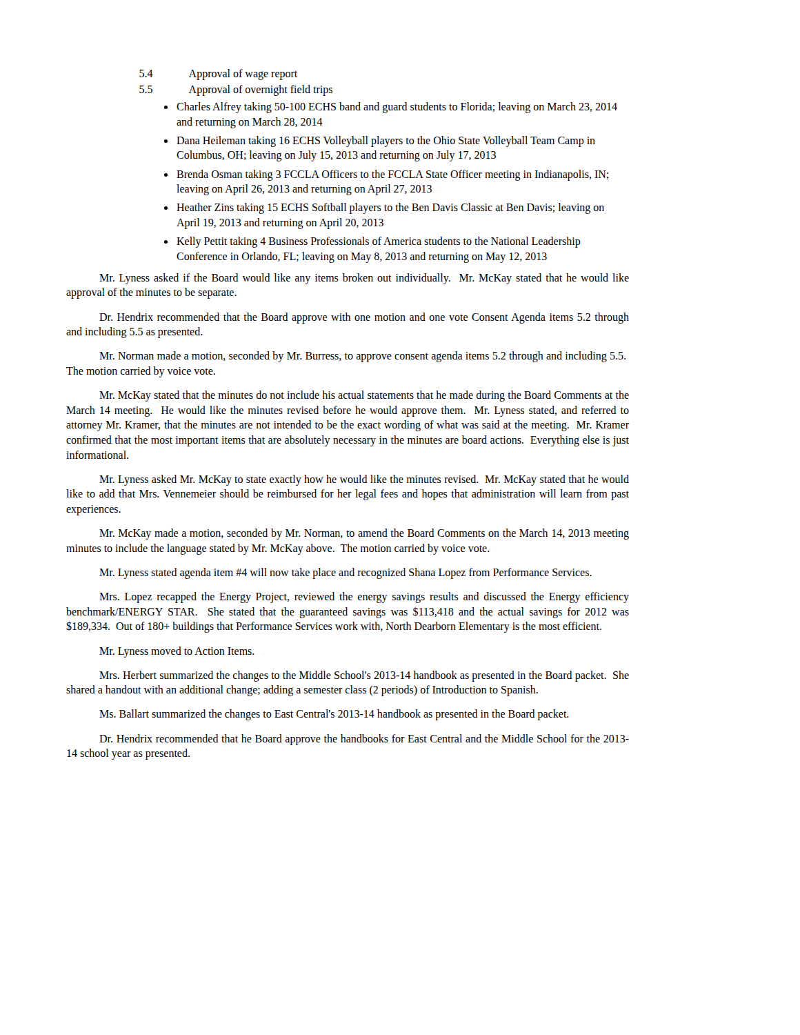5.4 Approval of wage report
5.5 Approval of overnight field trips
Charles Alfrey taking 50-100 ECHS band and guard students to Florida; leaving on March 23, 2014 and returning on March 28, 2014
Dana Heileman taking 16 ECHS Volleyball players to the Ohio State Volleyball Team Camp in Columbus, OH; leaving on July 15, 2013 and returning on July 17, 2013
Brenda Osman taking 3 FCCLA Officers to the FCCLA State Officer meeting in Indianapolis, IN; leaving on April 26, 2013 and returning on April 27, 2013
Heather Zins taking 15 ECHS Softball players to the Ben Davis Classic at Ben Davis; leaving on April 19, 2013 and returning on April 20, 2013
Kelly Pettit taking 4 Business Professionals of America students to the National Leadership Conference in Orlando, FL; leaving on May 8, 2013 and returning on May 12, 2013
Mr. Lyness asked if the Board would like any items broken out individually. Mr. McKay stated that he would like approval of the minutes to be separate.
Dr. Hendrix recommended that the Board approve with one motion and one vote Consent Agenda items 5.2 through and including 5.5 as presented.
Mr. Norman made a motion, seconded by Mr. Burress, to approve consent agenda items 5.2 through and including 5.5. The motion carried by voice vote.
Mr. McKay stated that the minutes do not include his actual statements that he made during the Board Comments at the March 14 meeting. He would like the minutes revised before he would approve them. Mr. Lyness stated, and referred to attorney Mr. Kramer, that the minutes are not intended to be the exact wording of what was said at the meeting. Mr. Kramer confirmed that the most important items that are absolutely necessary in the minutes are board actions. Everything else is just informational.
Mr. Lyness asked Mr. McKay to state exactly how he would like the minutes revised. Mr. McKay stated that he would like to add that Mrs. Vennemeier should be reimbursed for her legal fees and hopes that administration will learn from past experiences.
Mr. McKay made a motion, seconded by Mr. Norman, to amend the Board Comments on the March 14, 2013 meeting minutes to include the language stated by Mr. McKay above. The motion carried by voice vote.
Mr. Lyness stated agenda item #4 will now take place and recognized Shana Lopez from Performance Services.
Mrs. Lopez recapped the Energy Project, reviewed the energy savings results and discussed the Energy efficiency benchmark/ENERGY STAR. She stated that the guaranteed savings was $113,418 and the actual savings for 2012 was $189,334. Out of 180+ buildings that Performance Services work with, North Dearborn Elementary is the most efficient.
Mr. Lyness moved to Action Items.
Mrs. Herbert summarized the changes to the Middle School's 2013-14 handbook as presented in the Board packet. She shared a handout with an additional change; adding a semester class (2 periods) of Introduction to Spanish.
Ms. Ballart summarized the changes to East Central's 2013-14 handbook as presented in the Board packet.
Dr. Hendrix recommended that he Board approve the handbooks for East Central and the Middle School for the 2013-14 school year as presented.